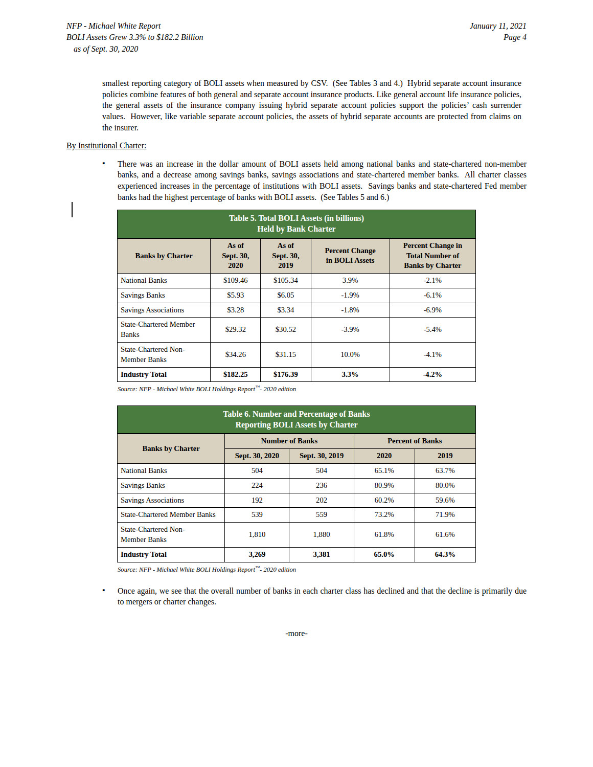NFP - Michael White Report
BOLI Assets Grew 3.3% to $182.2 Billion
as of Sept. 30, 2020
January 11, 2021
Page 4
smallest reporting category of BOLI assets when measured by CSV. (See Tables 3 and 4.) Hybrid separate account insurance policies combine features of both general and separate account insurance products. Like general account life insurance policies, the general assets of the insurance company issuing hybrid separate account policies support the policies’ cash surrender values. However, like variable separate account policies, the assets of hybrid separate accounts are protected from claims on the insurer.
By Institutional Charter:
There was an increase in the dollar amount of BOLI assets held among national banks and state-chartered non-member banks, and a decrease among savings banks, savings associations and state-chartered member banks. All charter classes experienced increases in the percentage of institutions with BOLI assets. Savings banks and state-chartered Fed member banks had the highest percentage of banks with BOLI assets. (See Tables 5 and 6.)
Table 5. Total BOLI Assets (in billions) Held by Bank Charter
| Banks by Charter | As of Sept. 30, 2020 | As of Sept. 30, 2019 | Percent Change in BOLI Assets | Percent Change in Total Number of Banks by Charter |
| --- | --- | --- | --- | --- |
| National Banks | $109.46 | $105.34 | 3.9% | -2.1% |
| Savings Banks | $5.93 | $6.05 | -1.9% | -6.1% |
| Savings Associations | $3.28 | $3.34 | -1.8% | -6.9% |
| State-Chartered Member Banks | $29.32 | $30.52 | -3.9% | -5.4% |
| State-Chartered Non- Member Banks | $34.26 | $31.15 | 10.0% | -4.1% |
| Industry Total | $182.25 | $176.39 | 3.3% | -4.2% |
Source: NFP - Michael White BOLI Holdings Report™- 2020 edition
Table 6. Number and Percentage of Banks Reporting BOLI Assets by Charter
| Banks by Charter | Number of Banks | Percent of Banks |
| --- | --- | --- |
| Sept. 30, 2020 | Sept. 30, 2019 | 2020 | 2019 |
| National Banks | 504 | 504 | 65.1% | 63.7% |
| Savings Banks | 224 | 236 | 80.9% | 80.0% |
| Savings Associations | 192 | 202 | 60.2% | 59.6% |
| State-Chartered Member Banks | 539 | 559 | 73.2% | 71.9% |
| State-Chartered Non- Member Banks | 1,810 | 1,880 | 61.8% | 61.6% |
| Industry Total | 3,269 | 3,381 | 65.0% | 64.3% |
Source: NFP - Michael White BOLI Holdings Report™- 2020 edition
Once again, we see that the overall number of banks in each charter class has declined and that the decline is primarily due to mergers or charter changes.
-more-